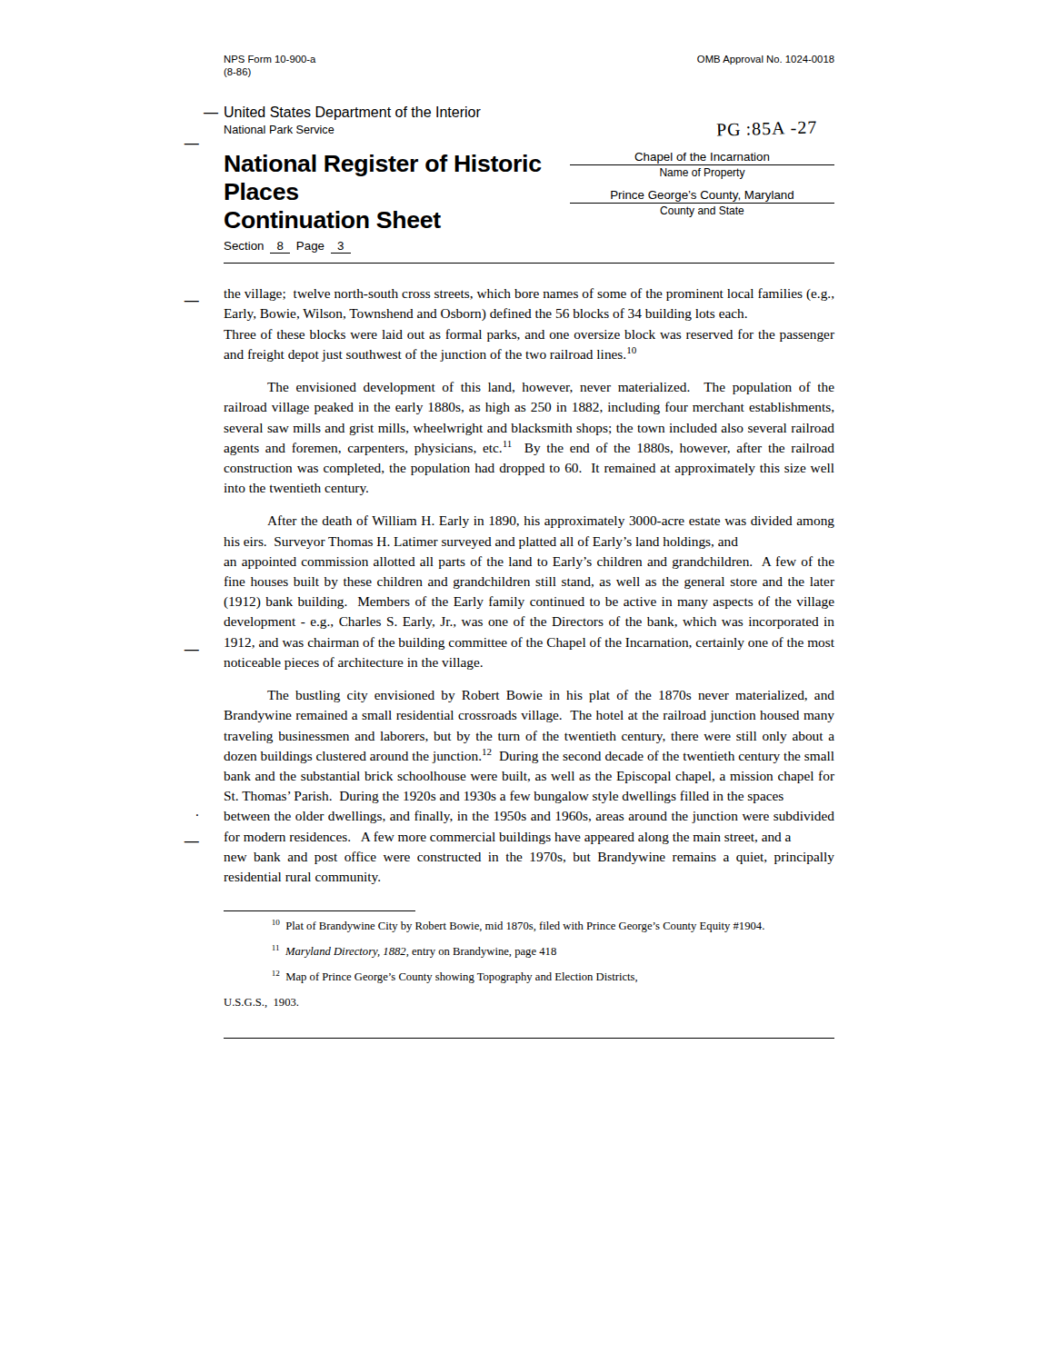NPS Form 10-900-a
(8-86)
OMB Approval No. 1024-0018
PG :85A -27
—
United States Department of the Interior
National Park Service
National Register of Historic Places
Continuation Sheet
Chapel of the Incarnation
Name of Property
Prince George’s County, Maryland
County and State
Section 8 Page 3
the village; twelve north-south cross streets, which bore names of some of the prominent local families (e.g., Early, Bowie, Wilson, Townshend and Osborn) defined the 56 blocks of 34 building lots each.
Three of these blocks were laid out as formal parks, and one oversize block was reserved for the passenger and freight depot just southwest of the junction of the two railroad lines.10
The envisioned development of this land, however, never materialized. The population of the railroad village peaked in the early 1880s, as high as 250 in 1882, including four merchant establishments, several saw mills and grist mills, wheelwright and blacksmith shops; the town included also several railroad agents and foremen, carpenters, physicians, etc.11 By the end of the 1880s, however, after the railroad construction was completed, the population had dropped to 60. It remained at approximately this size well into the twentieth century.
After the death of William H. Early in 1890, his approximately 3000-acre estate was divided among his ​eirs. Surveyor Thomas H. Latimer surveyed and platted all of Early’s land holdings, and
an appointed commission allotted all parts of the land to Early’s children and grandchildren. A few of the fine houses built by these children and grandchildren still stand, as well as the general store and the later (1912) bank building. Members of the Early family continued to be active in many aspects of the village development - e.g., Charles S. Early, Jr., was one of the Directors of the bank, which was incorporated in 1912, and was chairman of the building committee of the Chapel of the Incarnation, certainly one of the most noticeable pieces of architecture in the village.
The bustling city envisioned by Robert Bowie in his plat of the 1870s never materialized, and Brandywine remained a small residential crossroads village. The hotel at the railroad junction housed many traveling businessmen and laborers, but by the turn of the twentieth century, there were still only about a dozen buildings clustered around the junction.12 During the second decade of the twentieth century the small bank and the substantial brick schoolhouse were built, as well as the Episcopal chapel, a mission chapel for St. Thomas’ Parish. During the 1920s and 1930s a few bungalow style dwellings filled in the spaces
between the older dwellings, and finally, in the 1950s and 1960s, areas around the junction were subdivided for modern residences. A few more commercial buildings have appeared along the main street, and a
new bank and post office were constructed in the 1970s, but Brandywine remains a quiet, principally residential rural community.
10 Plat of Brandywine City by Robert Bowie, mid 1870s, filed with Prince George’s County Equity #1904.
11 Maryland Directory, 1882, entry on Brandywine, page 418
12 Map of Prince George’s County showing Topography and Election Districts,
U.S.G.S., 1903.
— — — — ·